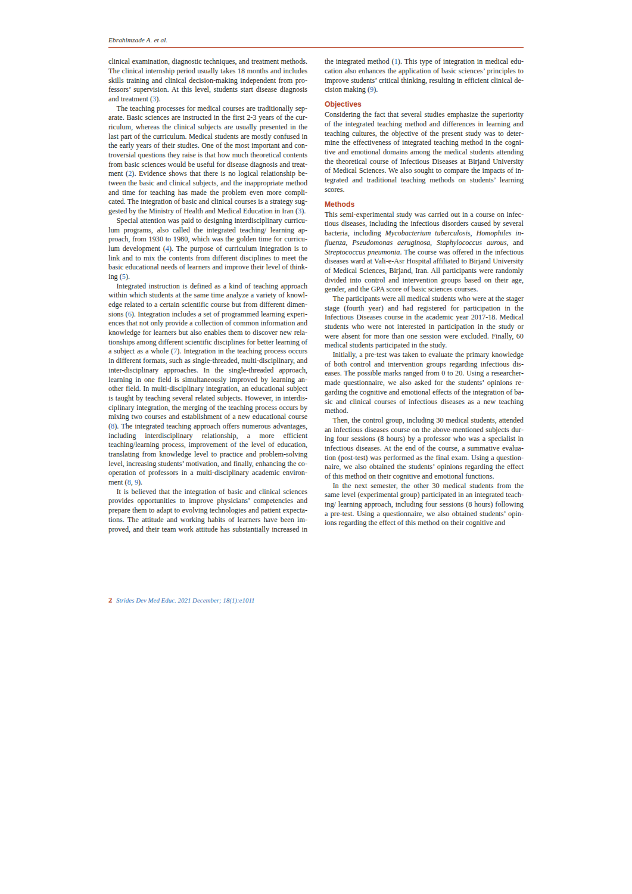Ebrahimzade A. et al.
clinical examination, diagnostic techniques, and treatment methods. The clinical internship period usually takes 18 months and includes skills training and clinical decision-making independent from professors’ supervision. At this level, students start disease diagnosis and treatment (3).
The teaching processes for medical courses are traditionally separate. Basic sciences are instructed in the first 2-3 years of the curriculum, whereas the clinical subjects are usually presented in the last part of the curriculum. Medical students are mostly confused in the early years of their studies. One of the most important and controversial questions they raise is that how much theoretical contents from basic sciences would be useful for disease diagnosis and treatment (2). Evidence shows that there is no logical relationship between the basic and clinical subjects, and the inappropriate method and time for teaching has made the problem even more complicated. The integration of basic and clinical courses is a strategy suggested by the Ministry of Health and Medical Education in Iran (3).
Special attention was paid to designing interdisciplinary curriculum programs, also called the integrated teaching/ learning approach, from 1930 to 1980, which was the golden time for curriculum development (4). The purpose of curriculum integration is to link and to mix the contents from different disciplines to meet the basic educational needs of learners and improve their level of thinking (5).
Integrated instruction is defined as a kind of teaching approach within which students at the same time analyze a variety of knowledge related to a certain scientific course but from different dimensions (6). Integration includes a set of programmed learning experiences that not only provide a collection of common information and knowledge for learners but also enables them to discover new relationships among different scientific disciplines for better learning of a subject as a whole (7). Integration in the teaching process occurs in different formats, such as single-threaded, multi-disciplinary, and inter-disciplinary approaches. In the single-threaded approach, learning in one field is simultaneously improved by learning another field. In multi-disciplinary integration, an educational subject is taught by teaching several related subjects. However, in interdisciplinary integration, the merging of the teaching process occurs by mixing two courses and establishment of a new educational course (8). The integrated teaching approach offers numerous advantages, including interdisciplinary relationship, a more efficient teaching/learning process, improvement of the level of education, translating from knowledge level to practice and problem-solving level, increasing students’ motivation, and finally, enhancing the cooperation of professors in a multi-disciplinary academic environment (8, 9).
It is believed that the integration of basic and clinical sciences provides opportunities to improve physicians’ competencies and prepare them to adapt to evolving technologies and patient expectations. The attitude and working habits of learners have been improved, and their team work attitude has substantially increased in the integrated method (1). This type of integration in medical education also enhances the application of basic sciences’ principles to improve students’ critical thinking, resulting in efficient clinical decision making (9).
Objectives
Considering the fact that several studies emphasize the superiority of the integrated teaching method and differences in learning and teaching cultures, the objective of the present study was to determine the effectiveness of integrated teaching method in the cognitive and emotional domains among the medical students attending the theoretical course of Infectious Diseases at Birjand University of Medical Sciences. We also sought to compare the impacts of integrated and traditional teaching methods on students’ learning scores.
Methods
This semi-experimental study was carried out in a course on infectious diseases, including the infectious disorders caused by several bacteria, including Mycobacterium tuberculosis, Homophiles influenza, Pseudomonas aeruginosa, Staphylococcus aurous, and Streptococcus pneumonia. The course was offered in the infectious diseases ward at Vali-e-Asr Hospital affiliated to Birjand University of Medical Sciences, Birjand, Iran. All participants were randomly divided into control and intervention groups based on their age, gender, and the GPA score of basic sciences courses.
The participants were all medical students who were at the stager stage (fourth year) and had registered for participation in the Infectious Diseases course in the academic year 2017-18. Medical students who were not interested in participation in the study or were absent for more than one session were excluded. Finally, 60 medical students participated in the study.
Initially, a pre-test was taken to evaluate the primary knowledge of both control and intervention groups regarding infectious diseases. The possible marks ranged from 0 to 20. Using a researcher-made questionnaire, we also asked for the students’ opinions regarding the cognitive and emotional effects of the integration of basic and clinical courses of infectious diseases as a new teaching method.
Then, the control group, including 30 medical students, attended an infectious diseases course on the above-mentioned subjects during four sessions (8 hours) by a professor who was a specialist in infectious diseases. At the end of the course, a summative evaluation (post-test) was performed as the final exam. Using a questionnaire, we also obtained the students’ opinions regarding the effect of this method on their cognitive and emotional functions.
In the next semester, the other 30 medical students from the same level (experimental group) participated in an integrated teaching/ learning approach, including four sessions (8 hours) following a pre-test. Using a questionnaire, we also obtained students’ opinions regarding the effect of this method on their cognitive and
2 Strides Dev Med Educ. 2021 December; 18(1):e1011